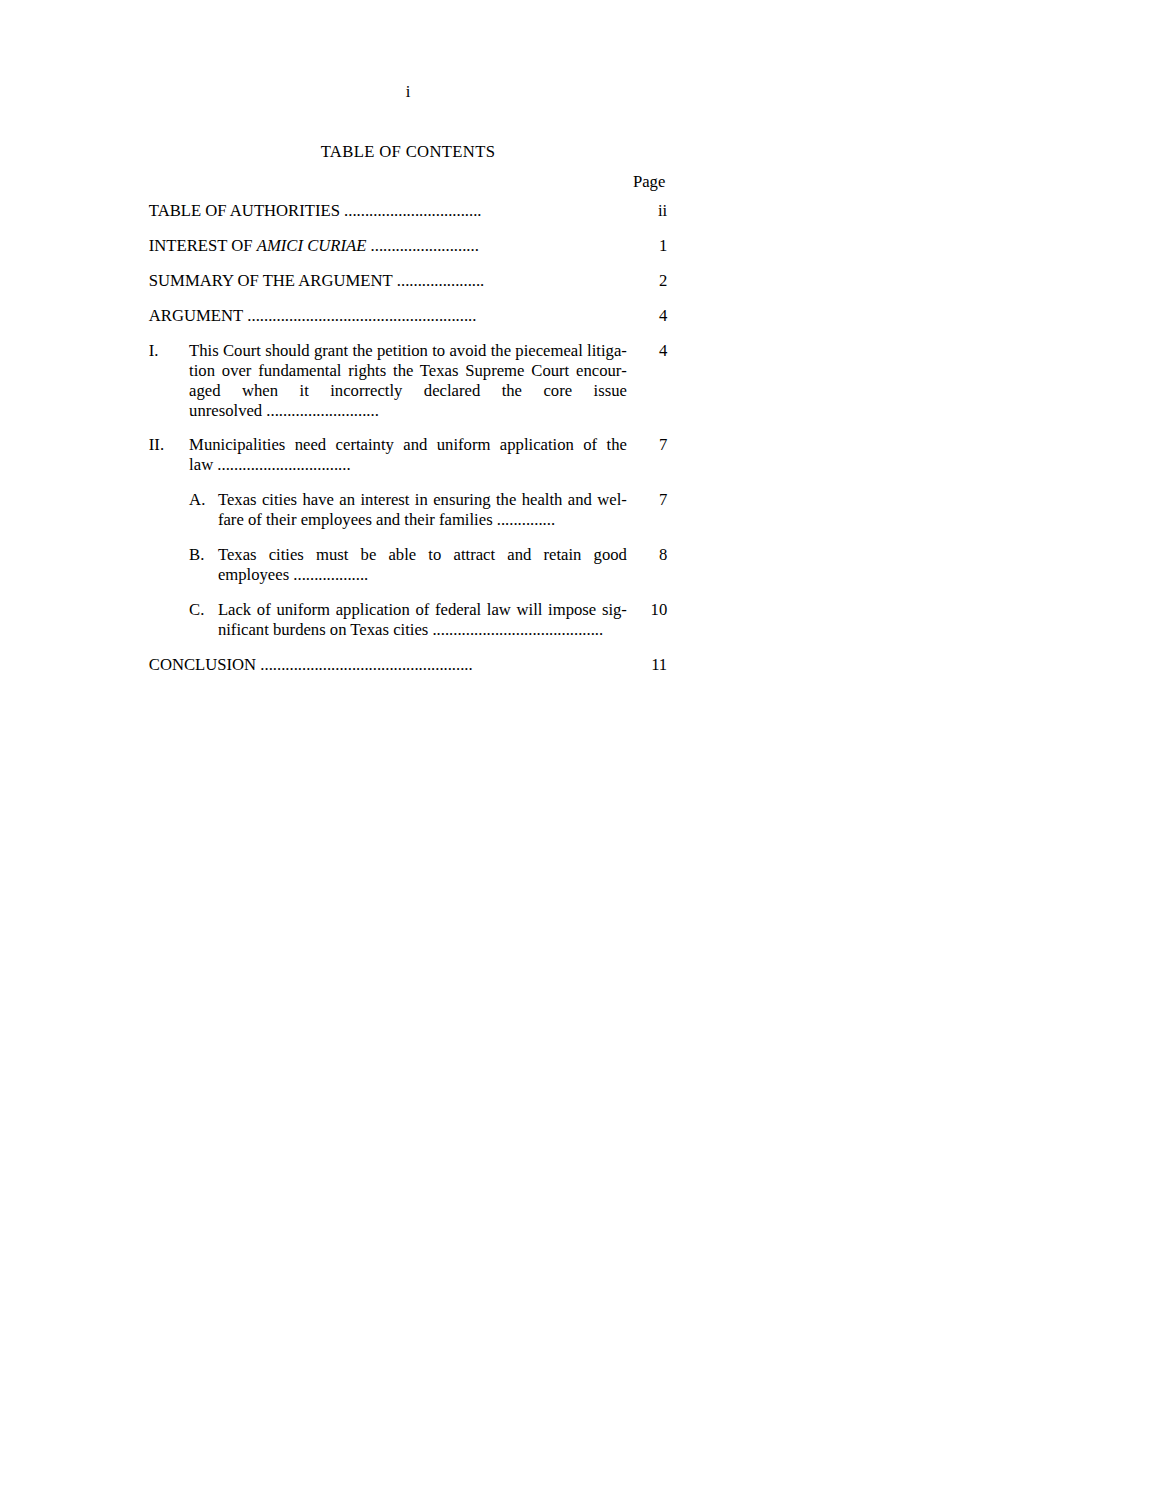i
TABLE OF CONTENTS
Page
| TABLE OF AUTHORITIES ................................. | ii |
| INTEREST OF AMICI CURIAE .......................... | 1 |
| SUMMARY OF THE ARGUMENT ..................... | 2 |
| ARGUMENT ....................................................... | 4 |
| I. | This Court should grant the petition to avoid the piecemeal litigation over fundamental rights the Texas Supreme Court encouraged when it incorrectly declared the core issue unresolved ........................... | 4 |
| II. | Municipalities need certainty and uniform application of the law ................................ | 7 |
| | A. | Texas cities have an interest in ensuring the health and welfare of their employees and their families .............. | 7 |
| | B. | Texas cities must be able to attract and retain good employees .................. | 8 |
| | C. | Lack of uniform application of federal law will impose significant burdens on Texas cities ......................................... | 10 |
| CONCLUSION ................................................... | 11 |